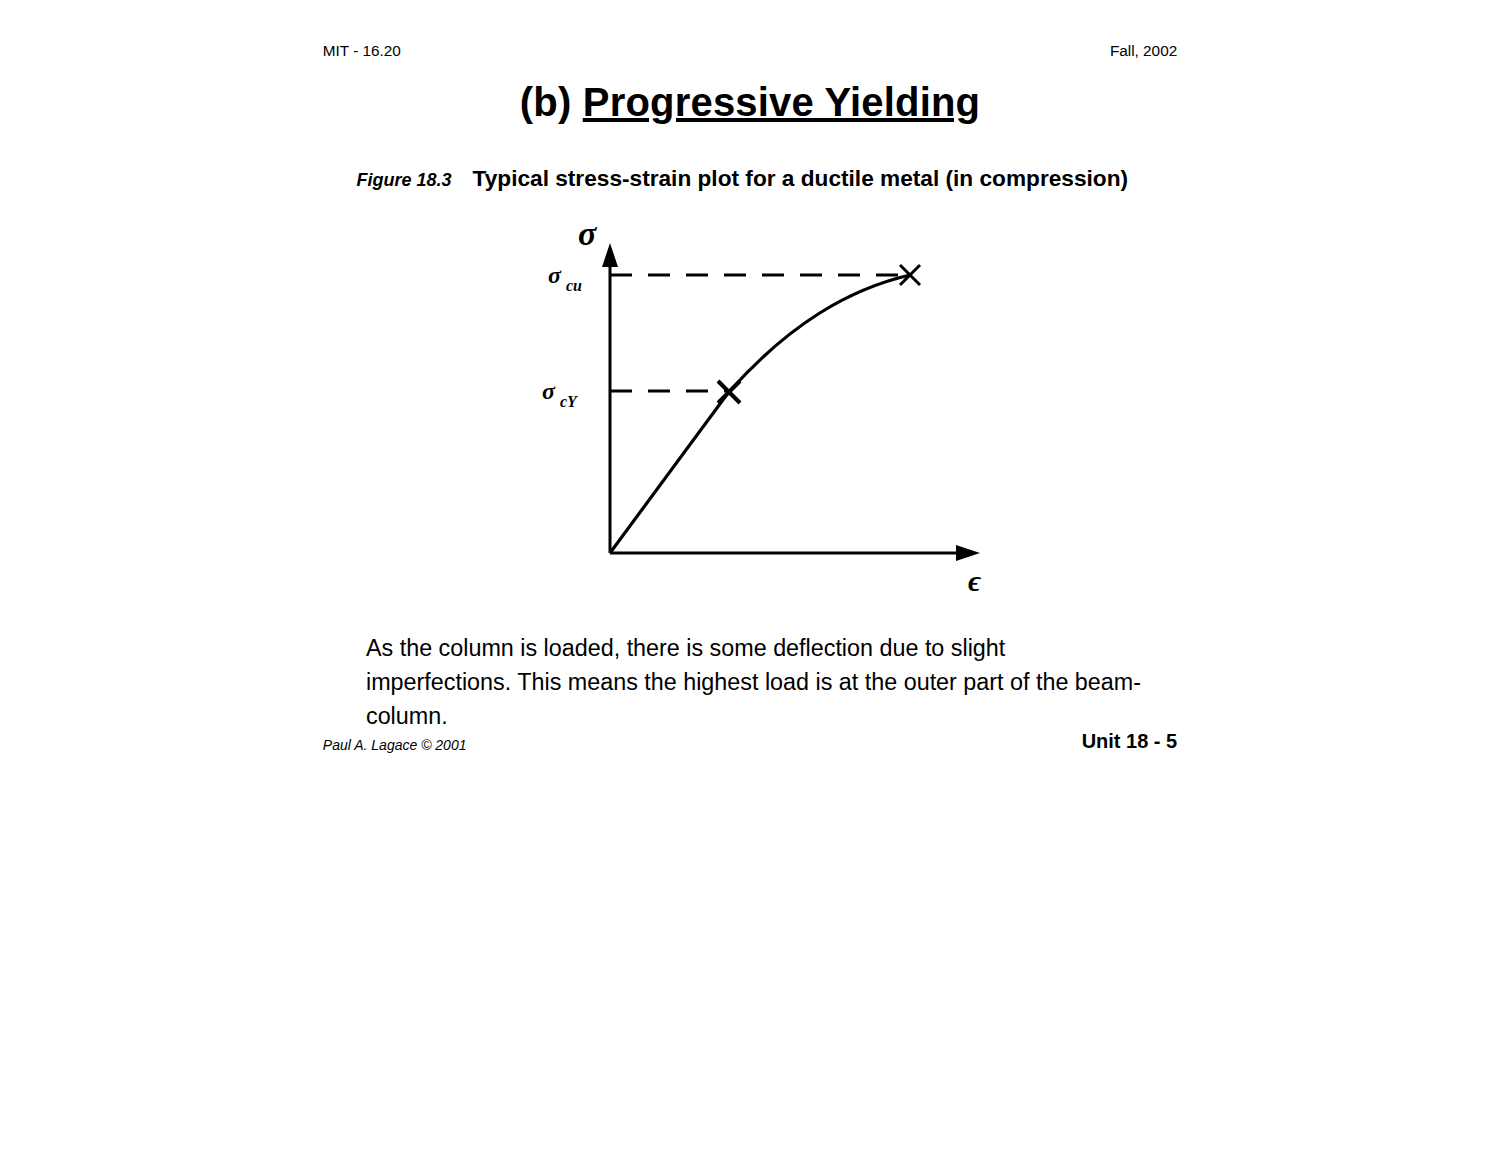MIT - 16.20
Fall, 2002
(b) Progressive Yielding
Figure 18.3 Typical stress-strain plot for a ductile metal (in compression)
σ ϵ σ cu σ cY
As the column is loaded, there is some deflection due to slight imperfections. This means the highest load is at the outer part of the beam-column.
Paul A. Lagace © 2001
Unit 18 - 5